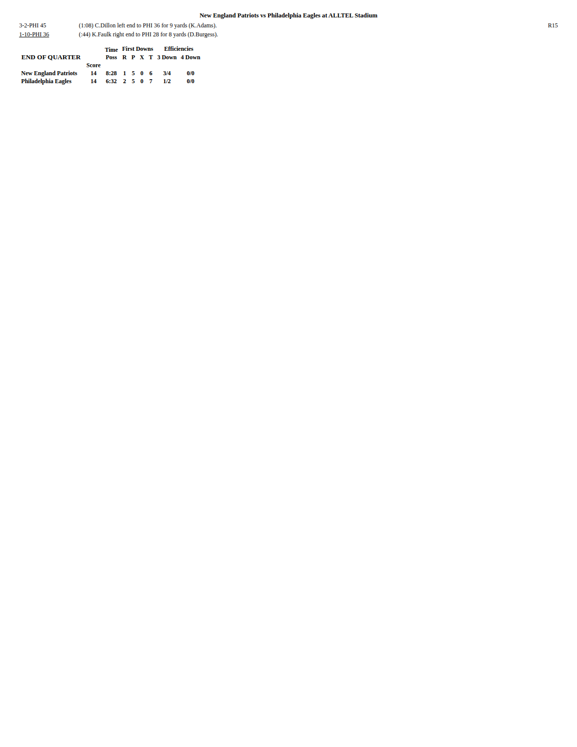New England Patriots vs Philadelphia Eagles at ALLTEL Stadium
3-2-PHI 45
(1:08) C.Dillon left end to PHI 36 for 9 yards (K.Adams).
R15
1-10-PHI 36
(:44) K.Faulk right end to PHI 28 for 8 yards (D.Burgess).
| END OF QUARTER | | Time Poss | First Downs | Efficiencies |
| R | P | X | T | 3 Down | 4 Down |
| | Score | | | | | | | |
| New England Patriots | 14 | 8:28 | 1 | 5 | 0 | 6 | 3/4 | 0/0 |
| Philadelphia Eagles | 14 | 6:32 | 2 | 5 | 0 | 7 | 1/2 | 0/0 |